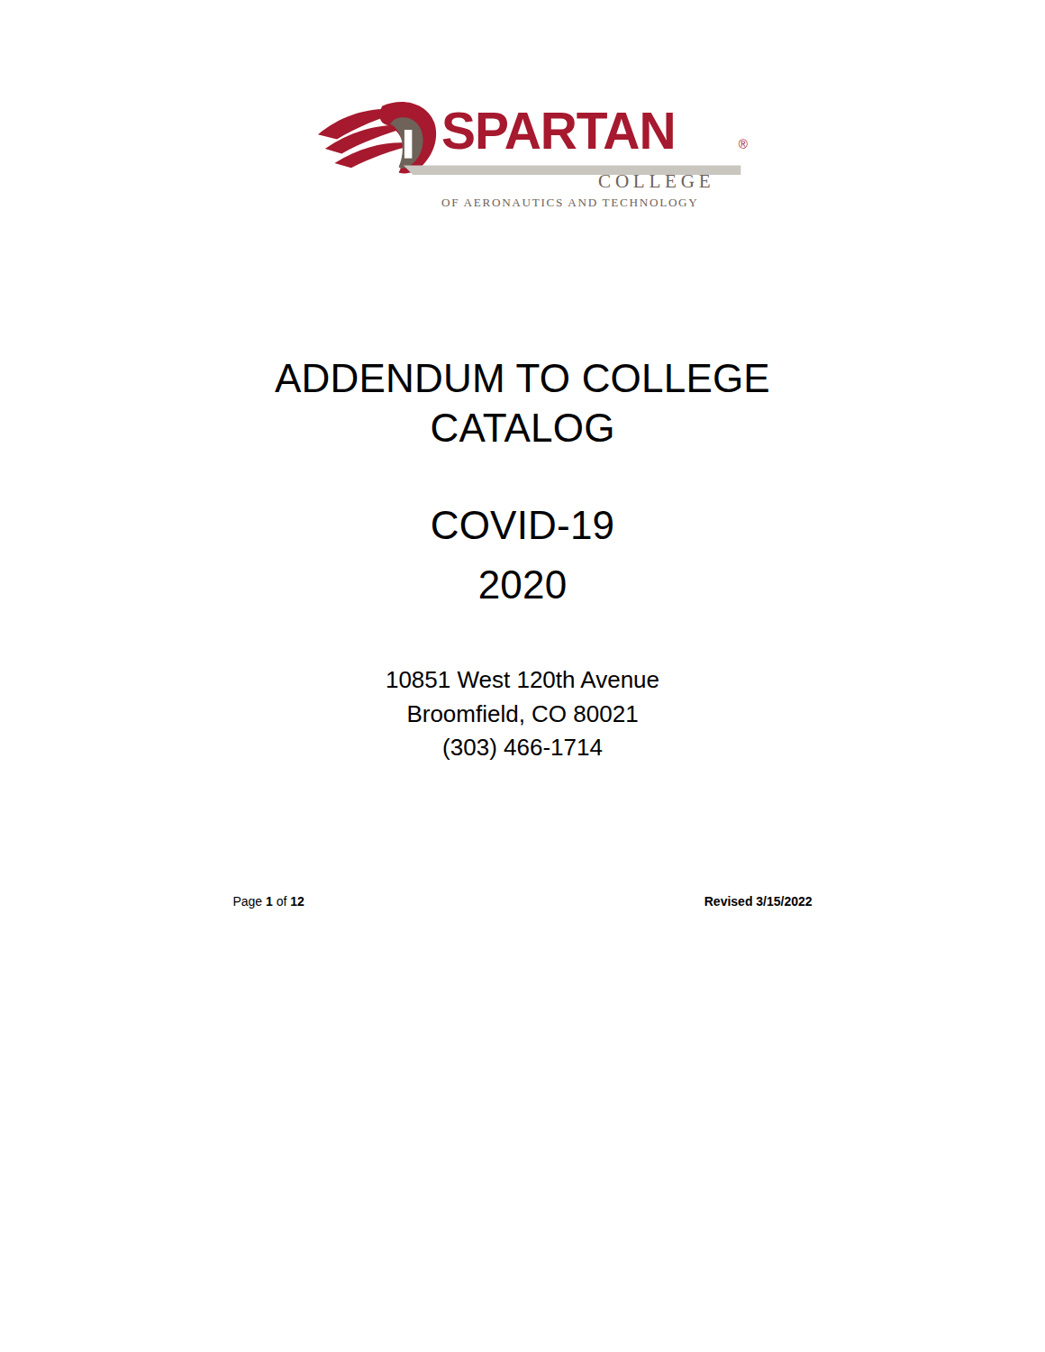Spartan College of Aeronautics and Technology SPARTAN ® COLLEGE OF AERONAUTICS AND TECHNOLOGY
ADDENDUM TO COLLEGE CATALOG
COVID-19
2020
10851 West 120th Avenue
Broomfield, CO 80021
(303) 466-1714
Page 1 of 12
Revised 3/15/2022